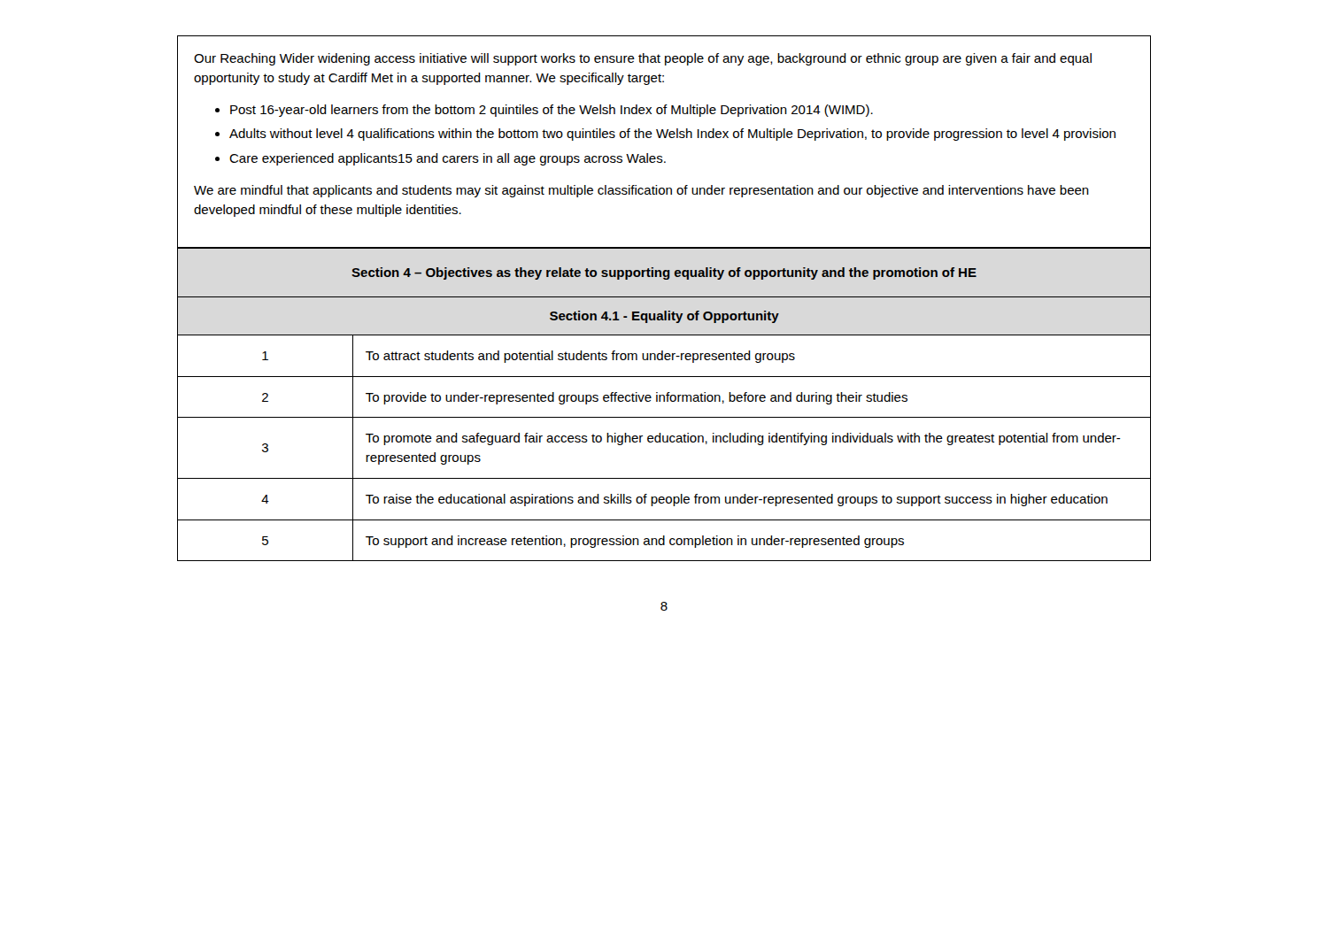Our Reaching Wider widening access initiative will support works to ensure that people of any age, background or ethnic group are given a fair and equal opportunity to study at Cardiff Met in a supported manner. We specifically target:
Post 16-year-old learners from the bottom 2 quintiles of the Welsh Index of Multiple Deprivation 2014 (WIMD).
Adults without level 4 qualifications within the bottom two quintiles of the Welsh Index of Multiple Deprivation, to provide progression to level 4 provision
Care experienced applicants15 and carers in all age groups across Wales.
We are mindful that applicants and students may sit against multiple classification of under representation and our objective and interventions have been developed mindful of these multiple identities.
| Section 4 – Objectives as they relate to supporting equality of opportunity and the promotion of HE |
| Section 4.1 - Equality of Opportunity |
| 1 | To attract students and potential students from under-represented groups |
| 2 | To provide to under-represented groups effective information, before and during their studies |
| 3 | To promote and safeguard fair access to higher education, including identifying individuals with the greatest potential from under-represented groups |
| 4 | To raise the educational aspirations and skills of people from under-represented groups to support success in higher education |
| 5 | To support and increase retention, progression and completion in under-represented groups |
8